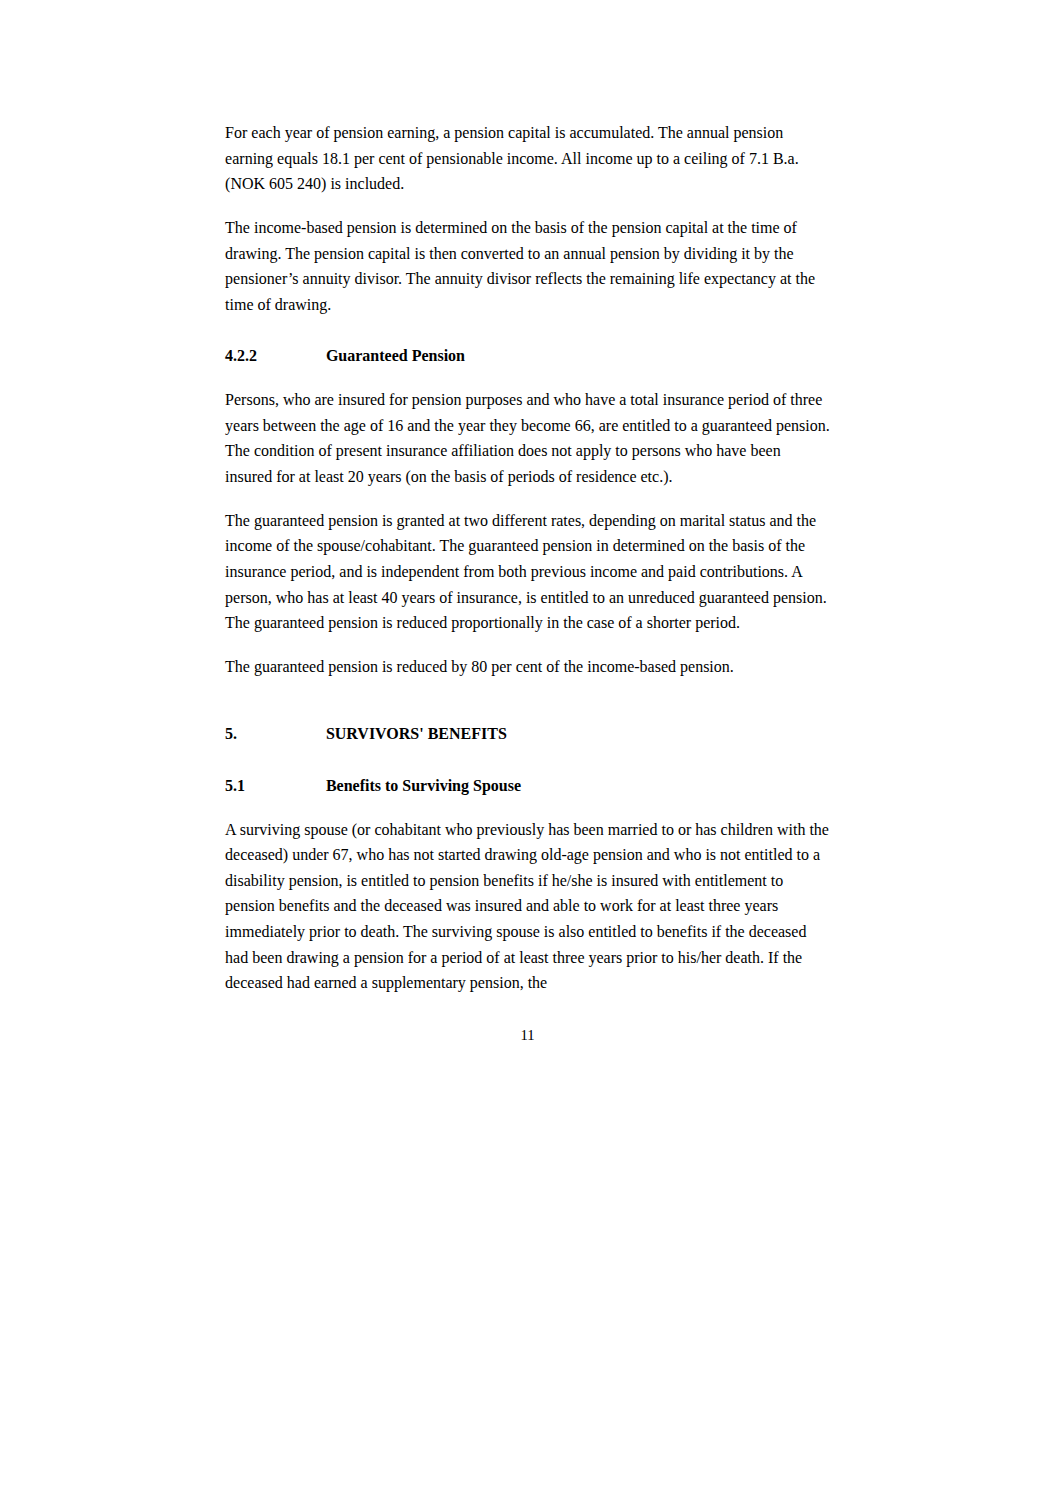For each year of pension earning, a pension capital is accumulated. The annual pension earning equals 18.1 per cent of pensionable income. All income up to a ceiling of 7.1 B.a. (NOK 605 240) is included.
The income-based pension is determined on the basis of the pension capital at the time of drawing. The pension capital is then converted to an annual pension by dividing it by the pensioner’s annuity divisor. The annuity divisor reflects the remaining life expectancy at the time of drawing.
4.2.2 Guaranteed Pension
Persons, who are insured for pension purposes and who have a total insurance period of three years between the age of 16 and the year they become 66, are entitled to a guaranteed pension. The condition of present insurance affiliation does not apply to persons who have been insured for at least 20 years (on the basis of periods of residence etc.).
The guaranteed pension is granted at two different rates, depending on marital status and the income of the spouse/cohabitant. The guaranteed pension in determined on the basis of the insurance period, and is independent from both previous income and paid contributions. A person, who has at least 40 years of insurance, is entitled to an unreduced guaranteed pension. The guaranteed pension is reduced proportionally in the case of a shorter period.
The guaranteed pension is reduced by 80 per cent of the income-based pension.
5. SURVIVORS' BENEFITS
5.1 Benefits to Surviving Spouse
A surviving spouse (or cohabitant who previously has been married to or has children with the deceased) under 67, who has not started drawing old-age pension and who is not entitled to a disability pension, is entitled to pension benefits if he/she is insured with entitlement to pension benefits and the deceased was insured and able to work for at least three years immediately prior to death. The surviving spouse is also entitled to benefits if the deceased had been drawing a pension for a period of at least three years prior to his/her death. If the deceased had earned a supplementary pension, the
11